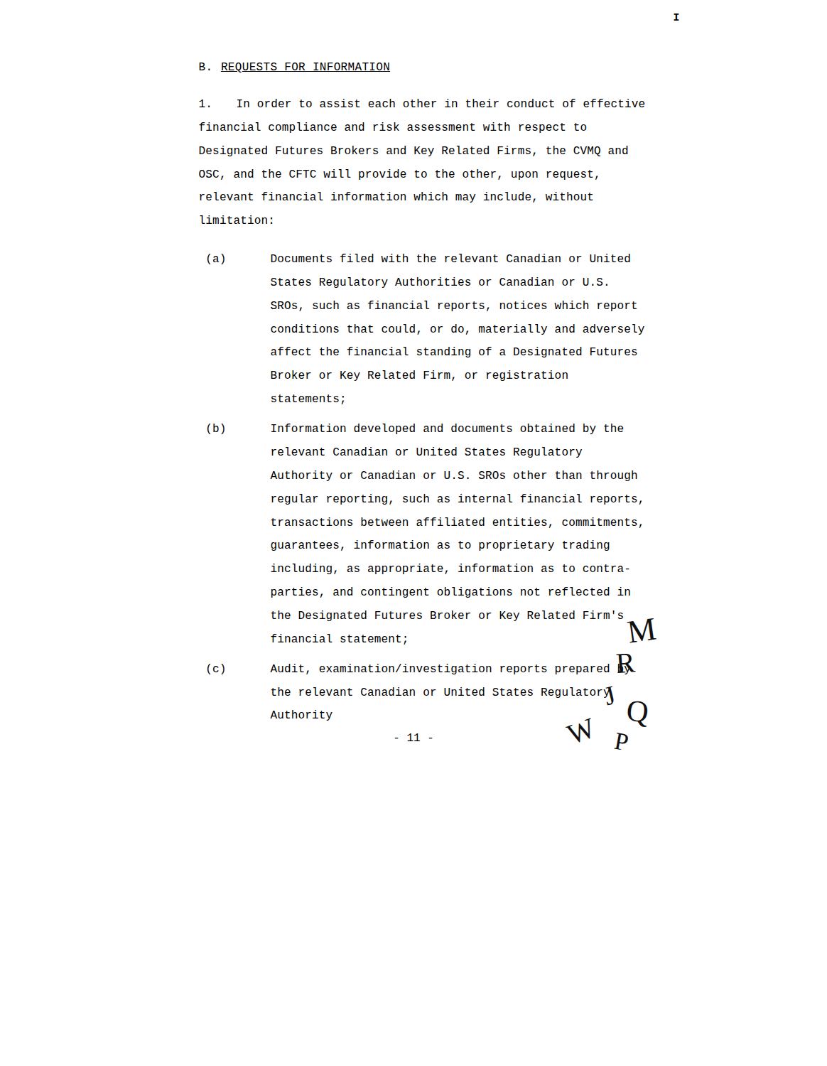I
B. REQUESTS FOR INFORMATION
1. In order to assist each other in their conduct of effective financial compliance and risk assessment with respect to Designated Futures Brokers and Key Related Firms, the CVMQ and OSC, and the CFTC will provide to the other, upon request, relevant financial information which may include, without limitation:
(a) Documents filed with the relevant Canadian or United States Regulatory Authorities or Canadian or U.S. SROs, such as financial reports, notices which report conditions that could, or do, materially and adversely affect the financial standing of a Designated Futures Broker or Key Related Firm, or registration statements;
(b) Information developed and documents obtained by the relevant Canadian or United States Regulatory Authority or Canadian or U.S. SROs other than through regular reporting, such as internal financial reports, transactions between affiliated entities, commitments, guarantees, information as to proprietary trading including, as appropriate, information as to contra-parties, and contingent obligations not reflected in the Designated Futures Broker or Key Related Firm's financial statement;
(c) Audit, examination/investigation reports prepared by the relevant Canadian or United States Regulatory Authority
- 11 -
M R J Q W P